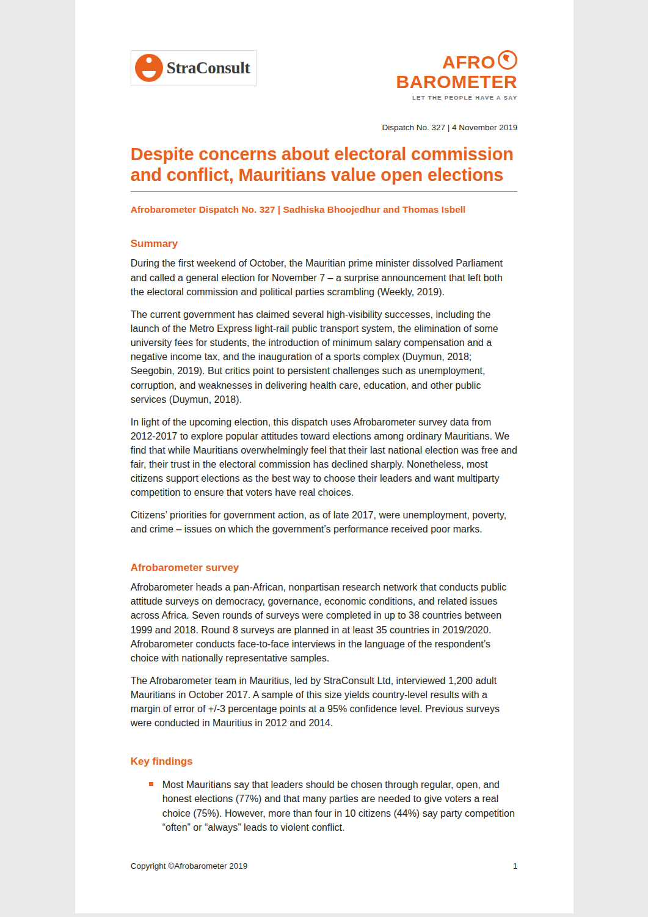StraConsult
AFRO BAROMETER LET THE PEOPLE HAVE A SAY
Dispatch No. 327 | 4 November 2019
Despite concerns about electoral commission and conflict, Mauritians value open elections
Afrobarometer Dispatch No. 327 | Sadhiska Bhoojedhur and Thomas Isbell
Summary
During the first weekend of October, the Mauritian prime minister dissolved Parliament and called a general election for November 7 – a surprise announcement that left both the electoral commission and political parties scrambling (Weekly, 2019).
The current government has claimed several high-visibility successes, including the launch of the Metro Express light-rail public transport system, the elimination of some university fees for students, the introduction of minimum salary compensation and a negative income tax, and the inauguration of a sports complex (Duymun, 2018; Seegobin, 2019). But critics point to persistent challenges such as unemployment, corruption, and weaknesses in delivering health care, education, and other public services (Duymun, 2018).
In light of the upcoming election, this dispatch uses Afrobarometer survey data from 2012-2017 to explore popular attitudes toward elections among ordinary Mauritians. We find that while Mauritians overwhelmingly feel that their last national election was free and fair, their trust in the electoral commission has declined sharply. Nonetheless, most citizens support elections as the best way to choose their leaders and want multiparty competition to ensure that voters have real choices.
Citizens’ priorities for government action, as of late 2017, were unemployment, poverty, and crime – issues on which the government’s performance received poor marks.
Afrobarometer survey
Afrobarometer heads a pan-African, nonpartisan research network that conducts public attitude surveys on democracy, governance, economic conditions, and related issues across Africa. Seven rounds of surveys were completed in up to 38 countries between 1999 and 2018. Round 8 surveys are planned in at least 35 countries in 2019/2020. Afrobarometer conducts face-to-face interviews in the language of the respondent’s choice with nationally representative samples.
The Afrobarometer team in Mauritius, led by StraConsult Ltd, interviewed 1,200 adult Mauritians in October 2017. A sample of this size yields country-level results with a margin of error of +/-3 percentage points at a 95% confidence level. Previous surveys were conducted in Mauritius in 2012 and 2014.
Key findings
Most Mauritians say that leaders should be chosen through regular, open, and honest elections (77%) and that many parties are needed to give voters a real choice (75%). However, more than four in 10 citizens (44%) say party competition “often” or “always” leads to violent conflict.
Copyright ©Afrobarometer 2019 1